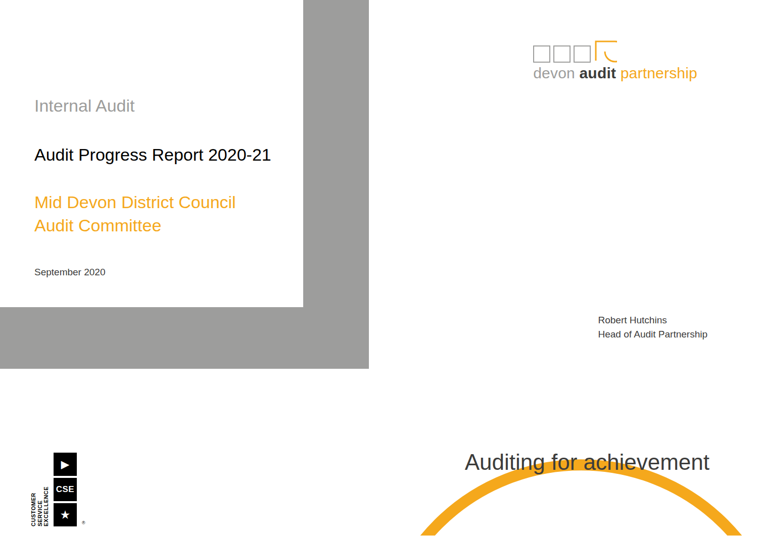devon audit partnership
Internal Audit
Audit Progress Report 2020-21
Mid Devon District Council
Audit Committee
September 2020
Robert Hutchins
Head of Audit Partnership
Auditing for achievement
Customer
Service
Excellence
▶
CSE
★
®